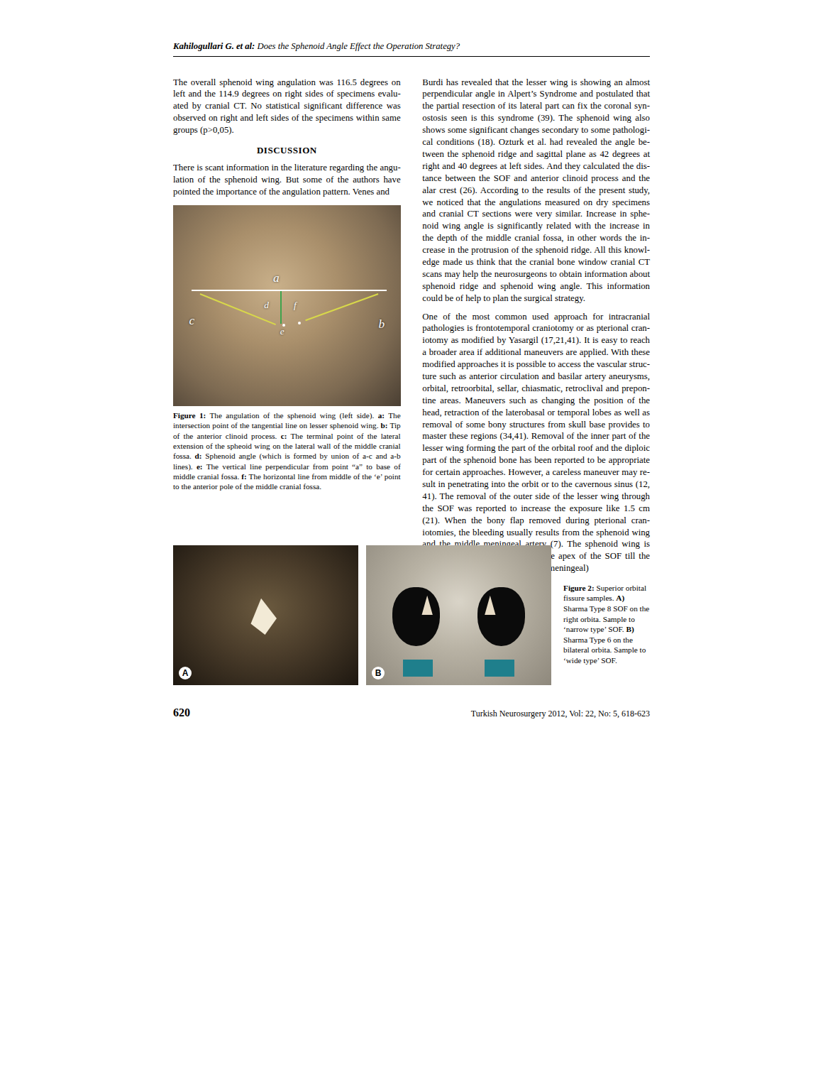Kahilogullari G. et al: Does the Sphenoid Angle Effect the Operation Strategy?
The overall sphenoid wing angulation was 116.5 degrees on left and the 114.9 degrees on right sides of specimens evaluated by cranial CT. No statistical significant difference was observed on right and left sides of the specimens within same groups (p>0,05).
DISCUSSION
There is scant information in the literature regarding the angulation of the sphenoid wing. But some of the authors have pointed the importance of the angulation pattern. Venes and
a b c d e f
Figure 1: The angulation of the sphenoid wing (left side). a: The intersection point of the tangential line on lesser sphenoid wing. b: Tip of the anterior clinoid process. c: The terminal point of the lateral extension of the spheoid wing on the lateral wall of the middle cranial fossa. d: Sphenoid angle (which is formed by union of a-c and a-b lines). e: The vertical line perpendicular from point “a” to base of middle cranial fossa. f: The horizontal line from middle of the ‘e’ point to the anterior pole of the middle cranial fossa.
Burdi has revealed that the lesser wing is showing an almost perpendicular angle in Alpert’s Syndrome and postulated that the partial resection of its lateral part can fix the coronal synostosis seen is this syndrome (39). The sphenoid wing also shows some significant changes secondary to some pathological conditions (18). Ozturk et al. had revealed the angle between the sphenoid ridge and sagittal plane as 42 degrees at right and 40 degrees at left sides. And they calculated the distance between the SOF and anterior clinoid process and the alar crest (26). According to the results of the present study, we noticed that the angulations measured on dry specimens and cranial CT sections were very similar. Increase in sphenoid wing angle is significantly related with the increase in the depth of the middle cranial fossa, in other words the increase in the protrusion of the sphenoid ridge. All this knowledge made us think that the cranial bone window cranial CT scans may help the neurosurgeons to obtain information about sphenoid ridge and sphenoid wing angle. This information could be of help to plan the surgical strategy.
One of the most common used approach for intracranial pathologies is frontotemporal craniotomy or as pterional craniotomy as modified by Yasargil (17,21,41). It is easy to reach a broader area if additional maneuvers are applied. With these modified approaches it is possible to access the vascular structure such as anterior circulation and basilar artery aneurysms, orbital, retroorbital, sellar, chiasmatic, retroclival and prepontine areas. Maneuvers such as changing the position of the head, retraction of the laterobasal or temporal lobes as well as removal of some bony structures from skull base provides to master these regions (34,41). Removal of the inner part of the lesser wing forming the part of the orbital roof and the diploic part of the sphenoid bone has been reported to be appropriate for certain approaches. However, a careless maneuver may result in penetrating into the orbit or to the cavernous sinus (12, 41). The removal of the outer side of the lesser wing through the SOF was reported to increase the exposure like 1.5 cm (21). When the bony flap removed during pterional craniotomies, the bleeding usually results from the sphenoid wing and the middle meningeal artery (7). The sphenoid wing is suggested to be drilled through the apex of the SOF till the level of meningoorbital (recurrent meningeal)
A
B
Figure 2: Superior orbital fissure samples. A) Sharma Type 8 SOF on the right orbita. Sample to ‘narrow type’ SOF. B) Sharma Type 6 on the bilateral orbita. Sample to ‘wide type’ SOF.
620
Turkish Neurosurgery 2012, Vol: 22, No: 5, 618-623